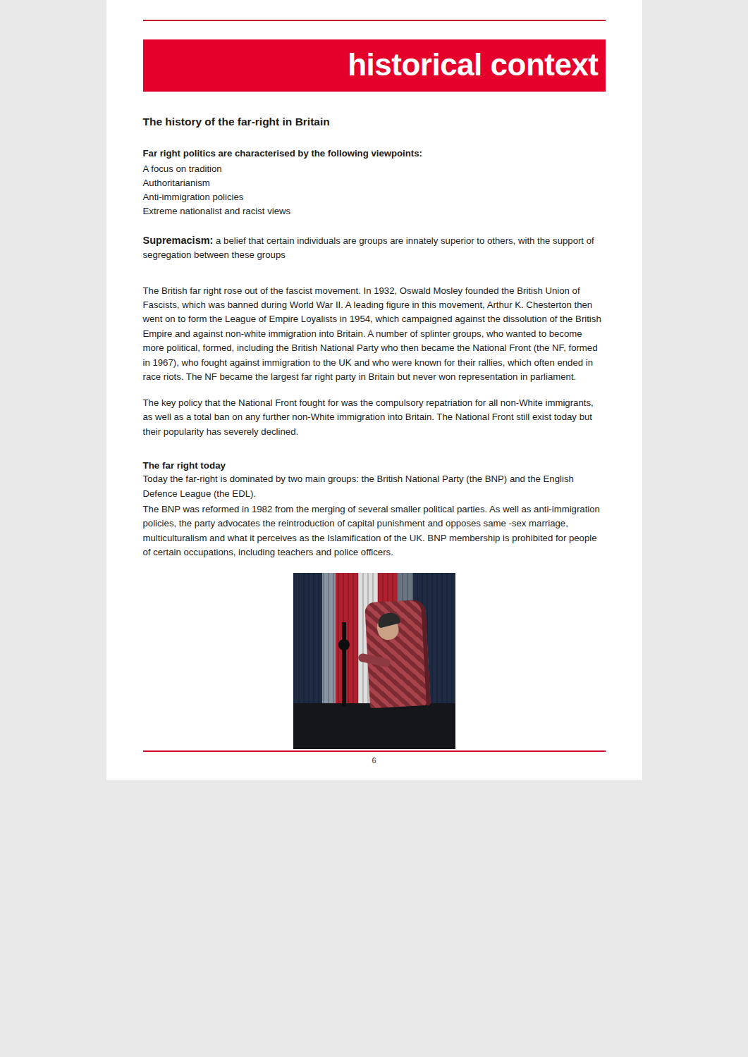historical context
The history of the far-right in Britain
Far right politics are characterised by the following viewpoints:
A focus on tradition
Authoritarianism
Anti-immigration policies
Extreme nationalist and racist views
Supremacism: a belief that certain individuals are groups are innately superior to others, with the support of segregation between these groups
The British far right rose out of the fascist movement. In 1932, Oswald Mosley founded the British Union of Fascists, which was banned during World War II. A leading figure in this movement, Arthur K. Chesterton then went on to form the League of Empire Loyalists in 1954, which campaigned against the dissolution of the British Empire and against non-white immigration into Britain. A number of splinter groups, who wanted to become more political, formed, including the British National Party who then became the National Front (the NF, formed in 1967), who fought against immigration to the UK and who were known for their rallies, which often ended in race riots. The NF became the largest far right party in Britain but never won representation in parliament.
The key policy that the National Front fought for was the compulsory repatriation for all non-White immigrants, as well as a total ban on any further non-White immigration into Britain. The National Front still exist today but their popularity has severely declined.
The far right today
Today the far-right is dominated by two main groups: the British National Party (the BNP) and the English Defence League (the EDL).
The BNP was reformed in 1982 from the merging of several smaller political parties. As well as anti-immigration policies, the party advocates the reintroduction of capital punishment and opposes same -sex marriage, multiculturalism and what it perceives as the Islamification of the UK. BNP membership is prohibited for people of certain occupations, including teachers and police officers.
6